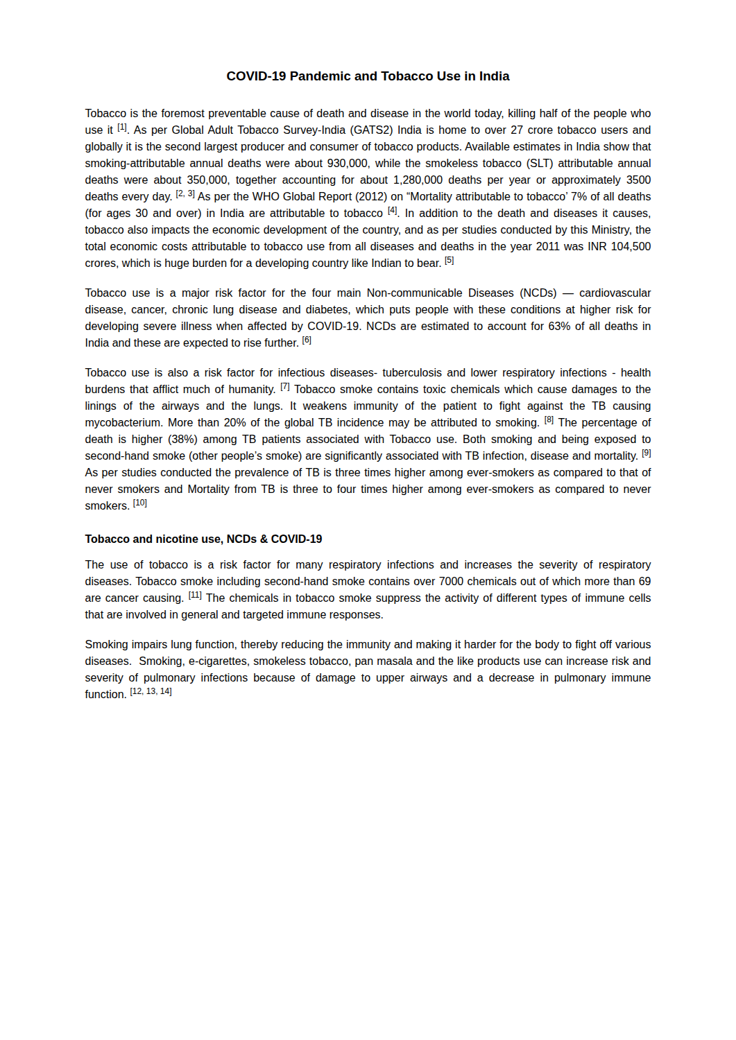COVID-19 Pandemic and Tobacco Use in India
Tobacco is the foremost preventable cause of death and disease in the world today, killing half of the people who use it [1]. As per Global Adult Tobacco Survey-India (GATS2) India is home to over 27 crore tobacco users and globally it is the second largest producer and consumer of tobacco products. Available estimates in India show that smoking-attributable annual deaths were about 930,000, while the smokeless tobacco (SLT) attributable annual deaths were about 350,000, together accounting for about 1,280,000 deaths per year or approximately 3500 deaths every day. [2, 3] As per the WHO Global Report (2012) on “Mortality attributable to tobacco’ 7% of all deaths (for ages 30 and over) in India are attributable to tobacco [4]. In addition to the death and diseases it causes, tobacco also impacts the economic development of the country, and as per studies conducted by this Ministry, the total economic costs attributable to tobacco use from all diseases and deaths in the year 2011 was INR 104,500 crores, which is huge burden for a developing country like Indian to bear. [5]
Tobacco use is a major risk factor for the four main Non-communicable Diseases (NCDs) — cardiovascular disease, cancer, chronic lung disease and diabetes, which puts people with these conditions at higher risk for developing severe illness when affected by COVID-19. NCDs are estimated to account for 63% of all deaths in India and these are expected to rise further. [6]
Tobacco use is also a risk factor for infectious diseases- tuberculosis and lower respiratory infections - health burdens that afflict much of humanity. [7] Tobacco smoke contains toxic chemicals which cause damages to the linings of the airways and the lungs. It weakens immunity of the patient to fight against the TB causing mycobacterium. More than 20% of the global TB incidence may be attributed to smoking. [8] The percentage of death is higher (38%) among TB patients associated with Tobacco use. Both smoking and being exposed to second-hand smoke (other people’s smoke) are significantly associated with TB infection, disease and mortality. [9] As per studies conducted the prevalence of TB is three times higher among ever-smokers as compared to that of never smokers and Mortality from TB is three to four times higher among ever-smokers as compared to never smokers. [10]
Tobacco and nicotine use, NCDs & COVID-19
The use of tobacco is a risk factor for many respiratory infections and increases the severity of respiratory diseases. Tobacco smoke including second-hand smoke contains over 7000 chemicals out of which more than 69 are cancer causing. [11] The chemicals in tobacco smoke suppress the activity of different types of immune cells that are involved in general and targeted immune responses.
Smoking impairs lung function, thereby reducing the immunity and making it harder for the body to fight off various diseases. Smoking, e-cigarettes, smokeless tobacco, pan masala and the like products use can increase risk and severity of pulmonary infections because of damage to upper airways and a decrease in pulmonary immune function. [12, 13, 14]